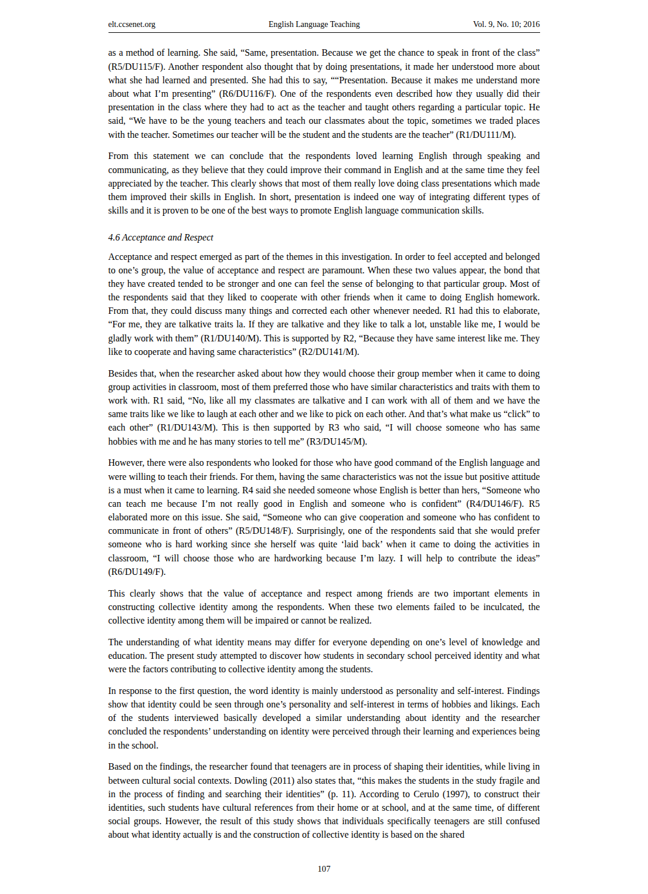elt.ccsenet.org English Language Teaching Vol. 9, No. 10; 2016
as a method of learning. She said, “Same, presentation. Because we get the chance to speak in front of the class” (R5/DU115/F). Another respondent also thought that by doing presentations, it made her understood more about what she had learned and presented. She had this to say, ““Presentation. Because it makes me understand more about what I’m presenting” (R6/DU116/F). One of the respondents even described how they usually did their presentation in the class where they had to act as the teacher and taught others regarding a particular topic. He said, “We have to be the young teachers and teach our classmates about the topic, sometimes we traded places with the teacher. Sometimes our teacher will be the student and the students are the teacher” (R1/DU111/M).
From this statement we can conclude that the respondents loved learning English through speaking and communicating, as they believe that they could improve their command in English and at the same time they feel appreciated by the teacher. This clearly shows that most of them really love doing class presentations which made them improved their skills in English. In short, presentation is indeed one way of integrating different types of skills and it is proven to be one of the best ways to promote English language communication skills.
4.6 Acceptance and Respect
Acceptance and respect emerged as part of the themes in this investigation. In order to feel accepted and belonged to one’s group, the value of acceptance and respect are paramount. When these two values appear, the bond that they have created tended to be stronger and one can feel the sense of belonging to that particular group. Most of the respondents said that they liked to cooperate with other friends when it came to doing English homework. From that, they could discuss many things and corrected each other whenever needed. R1 had this to elaborate, “For me, they are talkative traits la. If they are talkative and they like to talk a lot, unstable like me, I would be gladly work with them” (R1/DU140/M). This is supported by R2, “Because they have same interest like me. They like to cooperate and having same characteristics” (R2/DU141/M).
Besides that, when the researcher asked about how they would choose their group member when it came to doing group activities in classroom, most of them preferred those who have similar characteristics and traits with them to work with. R1 said, “No, like all my classmates are talkative and I can work with all of them and we have the same traits like we like to laugh at each other and we like to pick on each other. And that’s what make us “click” to each other” (R1/DU143/M). This is then supported by R3 who said, “I will choose someone who has same hobbies with me and he has many stories to tell me” (R3/DU145/M).
However, there were also respondents who looked for those who have good command of the English language and were willing to teach their friends. For them, having the same characteristics was not the issue but positive attitude is a must when it came to learning. R4 said she needed someone whose English is better than hers, “Someone who can teach me because I’m not really good in English and someone who is confident” (R4/DU146/F). R5 elaborated more on this issue. She said, “Someone who can give cooperation and someone who has confident to communicate in front of others” (R5/DU148/F). Surprisingly, one of the respondents said that she would prefer someone who is hard working since she herself was quite ‘laid back’ when it came to doing the activities in classroom, “I will choose those who are hardworking because I’m lazy. I will help to contribute the ideas” (R6/DU149/F).
This clearly shows that the value of acceptance and respect among friends are two important elements in constructing collective identity among the respondents. When these two elements failed to be inculcated, the collective identity among them will be impaired or cannot be realized.
The understanding of what identity means may differ for everyone depending on one’s level of knowledge and education. The present study attempted to discover how students in secondary school perceived identity and what were the factors contributing to collective identity among the students.
In response to the first question, the word identity is mainly understood as personality and self-interest. Findings show that identity could be seen through one’s personality and self-interest in terms of hobbies and likings. Each of the students interviewed basically developed a similar understanding about identity and the researcher concluded the respondents’ understanding on identity were perceived through their learning and experiences being in the school.
Based on the findings, the researcher found that teenagers are in process of shaping their identities, while living in between cultural social contexts. Dowling (2011) also states that, “this makes the students in the study fragile and in the process of finding and searching their identities” (p. 11). According to Cerulo (1997), to construct their identities, such students have cultural references from their home or at school, and at the same time, of different social groups. However, the result of this study shows that individuals specifically teenagers are still confused about what identity actually is and the construction of collective identity is based on the shared
107